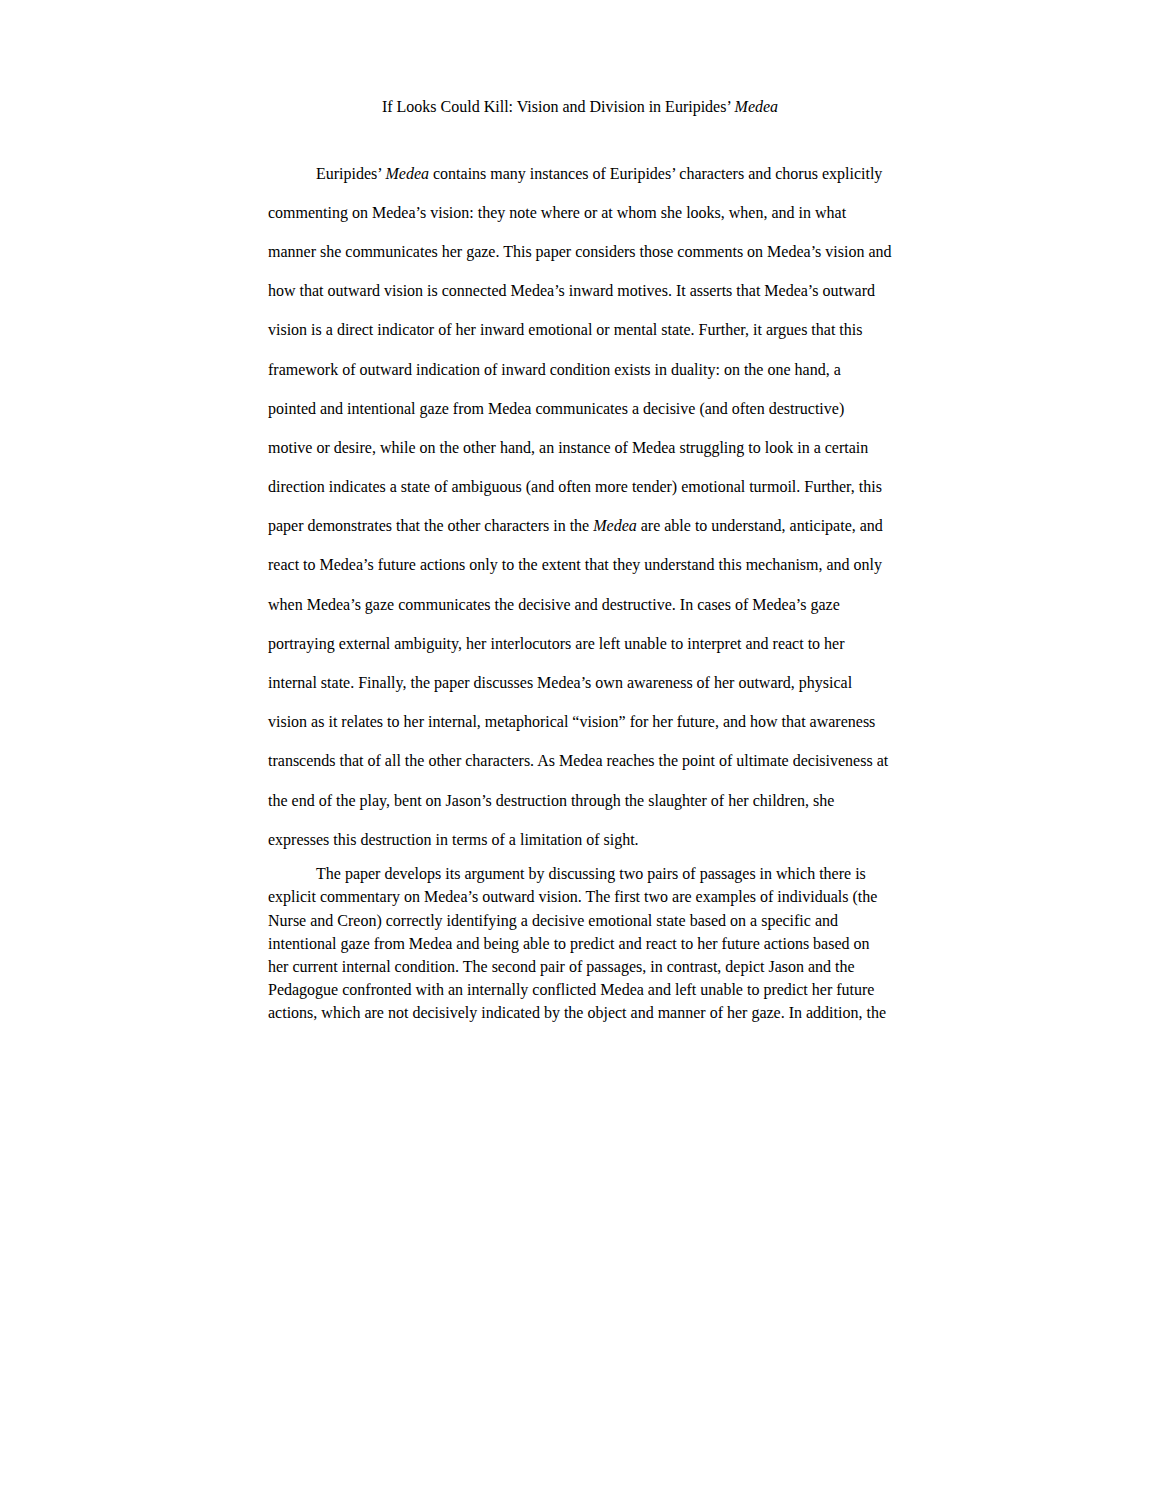If Looks Could Kill: Vision and Division in Euripides’ Medea
Euripides’ Medea contains many instances of Euripides’ characters and chorus explicitly commenting on Medea’s vision: they note where or at whom she looks, when, and in what manner she communicates her gaze. This paper considers those comments on Medea’s vision and how that outward vision is connected Medea’s inward motives. It asserts that Medea’s outward vision is a direct indicator of her inward emotional or mental state. Further, it argues that this framework of outward indication of inward condition exists in duality: on the one hand, a pointed and intentional gaze from Medea communicates a decisive (and often destructive) motive or desire, while on the other hand, an instance of Medea struggling to look in a certain direction indicates a state of ambiguous (and often more tender) emotional turmoil. Further, this paper demonstrates that the other characters in the Medea are able to understand, anticipate, and react to Medea’s future actions only to the extent that they understand this mechanism, and only when Medea’s gaze communicates the decisive and destructive. In cases of Medea’s gaze portraying external ambiguity, her interlocutors are left unable to interpret and react to her internal state. Finally, the paper discusses Medea’s own awareness of her outward, physical vision as it relates to her internal, metaphorical “vision” for her future, and how that awareness transcends that of all the other characters. As Medea reaches the point of ultimate decisiveness at the end of the play, bent on Jason’s destruction through the slaughter of her children, she expresses this destruction in terms of a limitation of sight.
The paper develops its argument by discussing two pairs of passages in which there is explicit commentary on Medea’s outward vision. The first two are examples of individuals (the Nurse and Creon) correctly identifying a decisive emotional state based on a specific and intentional gaze from Medea and being able to predict and react to her future actions based on her current internal condition. The second pair of passages, in contrast, depict Jason and the Pedagogue confronted with an internally conflicted Medea and left unable to predict her future actions, which are not decisively indicated by the object and manner of her gaze. In addition, the